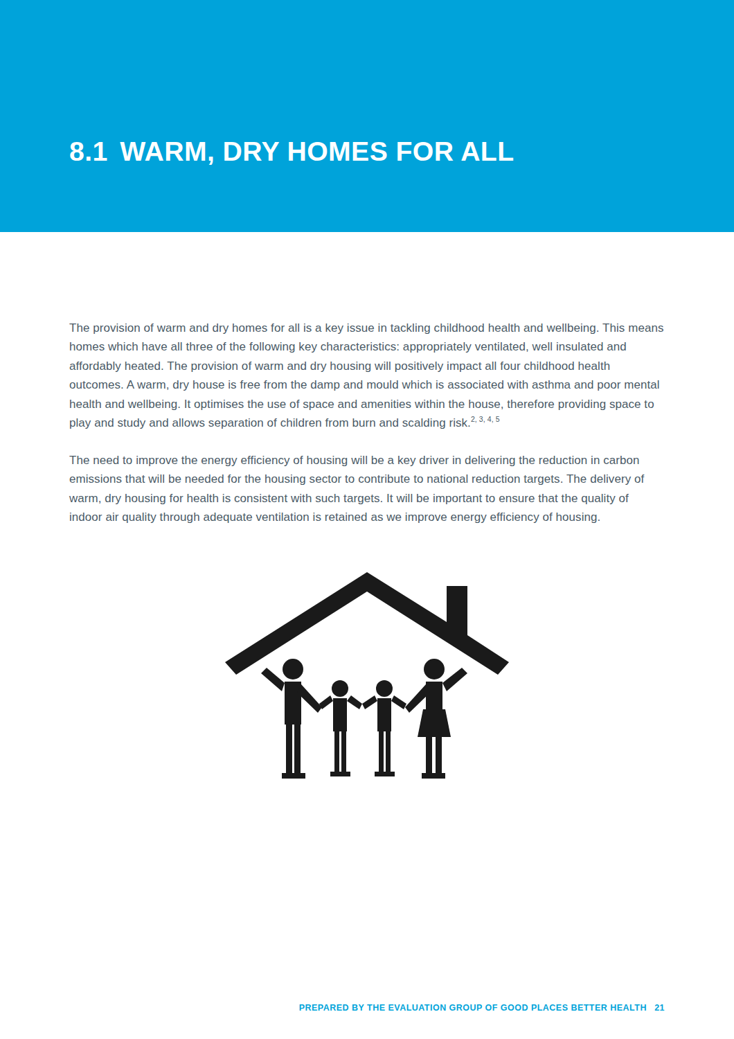8.1 Warm, Dry Homes for All
The provision of warm and dry homes for all is a key issue in tackling childhood health and wellbeing. This means homes which have all three of the following key characteristics: appropriately ventilated, well insulated and affordably heated. The provision of warm and dry housing will positively impact all four childhood health outcomes. A warm, dry house is free from the damp and mould which is associated with asthma and poor mental health and wellbeing. It optimises the use of space and amenities within the house, therefore providing space to play and study and allows separation of children from burn and scalding risk.2, 3, 4, 5
The need to improve the energy efficiency of housing will be a key driver in delivering the reduction in carbon emissions that will be needed for the housing sector to contribute to national reduction targets. The delivery of warm, dry housing for health is consistent with such targets. It will be important to ensure that the quality of indoor air quality through adequate ventilation is retained as we improve energy efficiency of housing.
Prepared by the Evaluation Group of Good Places Better Health21